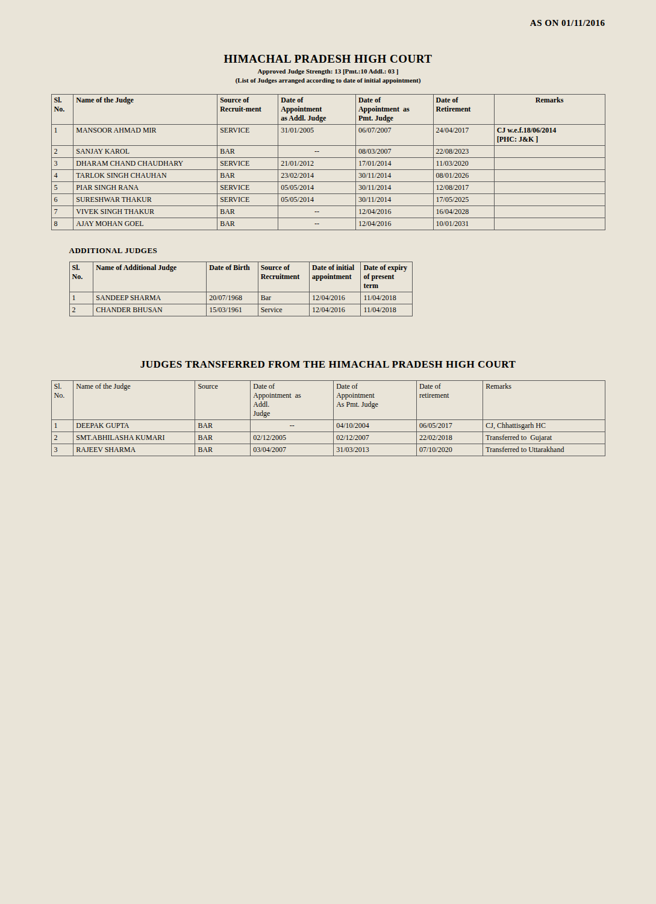AS ON 01/11/2016
HIMACHAL PRADESH HIGH COURT
Approved Judge Strength: 13 [Pmt.:10 Addl.: 03 ]
(List of Judges arranged according to date of initial appointment)
| Sl. No. | Name of the Judge | Source of Recruit-ment | Date of Appointment as Addl. Judge | Date of Appointment as Pmt. Judge | Date of Retirement | Remarks |
| --- | --- | --- | --- | --- | --- | --- |
| 1 | MANSOOR AHMAD MIR | SERVICE | 31/01/2005 | 06/07/2007 | 24/04/2017 | CJ w.e.f.18/06/2014 [PHC: J&K ] |
| 2 | SANJAY KAROL | BAR | -- | 08/03/2007 | 22/08/2023 | |
| 3 | DHARAM CHAND CHAUDHARY | SERVICE | 21/01/2012 | 17/01/2014 | 11/03/2020 | |
| 4 | TARLOK SINGH CHAUHAN | BAR | 23/02/2014 | 30/11/2014 | 08/01/2026 | |
| 5 | PIAR SINGH RANA | SERVICE | 05/05/2014 | 30/11/2014 | 12/08/2017 | |
| 6 | SURESHWAR THAKUR | SERVICE | 05/05/2014 | 30/11/2014 | 17/05/2025 | |
| 7 | VIVEK SINGH THAKUR | BAR | -- | 12/04/2016 | 16/04/2028 | |
| 8 | AJAY MOHAN GOEL | BAR | -- | 12/04/2016 | 10/01/2031 | |
ADDITIONAL JUDGES
| Sl. No. | Name of Additional Judge | Date of Birth | Source of Recruitment | Date of initial appointment | Date of expiry of present term |
| --- | --- | --- | --- | --- | --- |
| 1 | SANDEEP SHARMA | 20/07/1968 | Bar | 12/04/2016 | 11/04/2018 |
| 2 | CHANDER BHUSAN | 15/03/1961 | Service | 12/04/2016 | 11/04/2018 |
JUDGES TRANSFERRED FROM THE HIMACHAL PRADESH HIGH COURT
| Sl. No. | Name of the Judge | Source | Date of Appointment as Addl. Judge | Date of Appointment As Pmt. Judge | Date of retirement | Remarks |
| --- | --- | --- | --- | --- | --- | --- |
| 1 | DEEPAK GUPTA | BAR | -- | 04/10/2004 | 06/05/2017 | CJ, Chhattisgarh HC |
| 2 | SMT.ABHILASHA KUMARI | BAR | 02/12/2005 | 02/12/2007 | 22/02/2018 | Transferred to Gujarat |
| 3 | RAJEEV SHARMA | BAR | 03/04/2007 | 31/03/2013 | 07/10/2020 | Transferred to Uttarakhand |